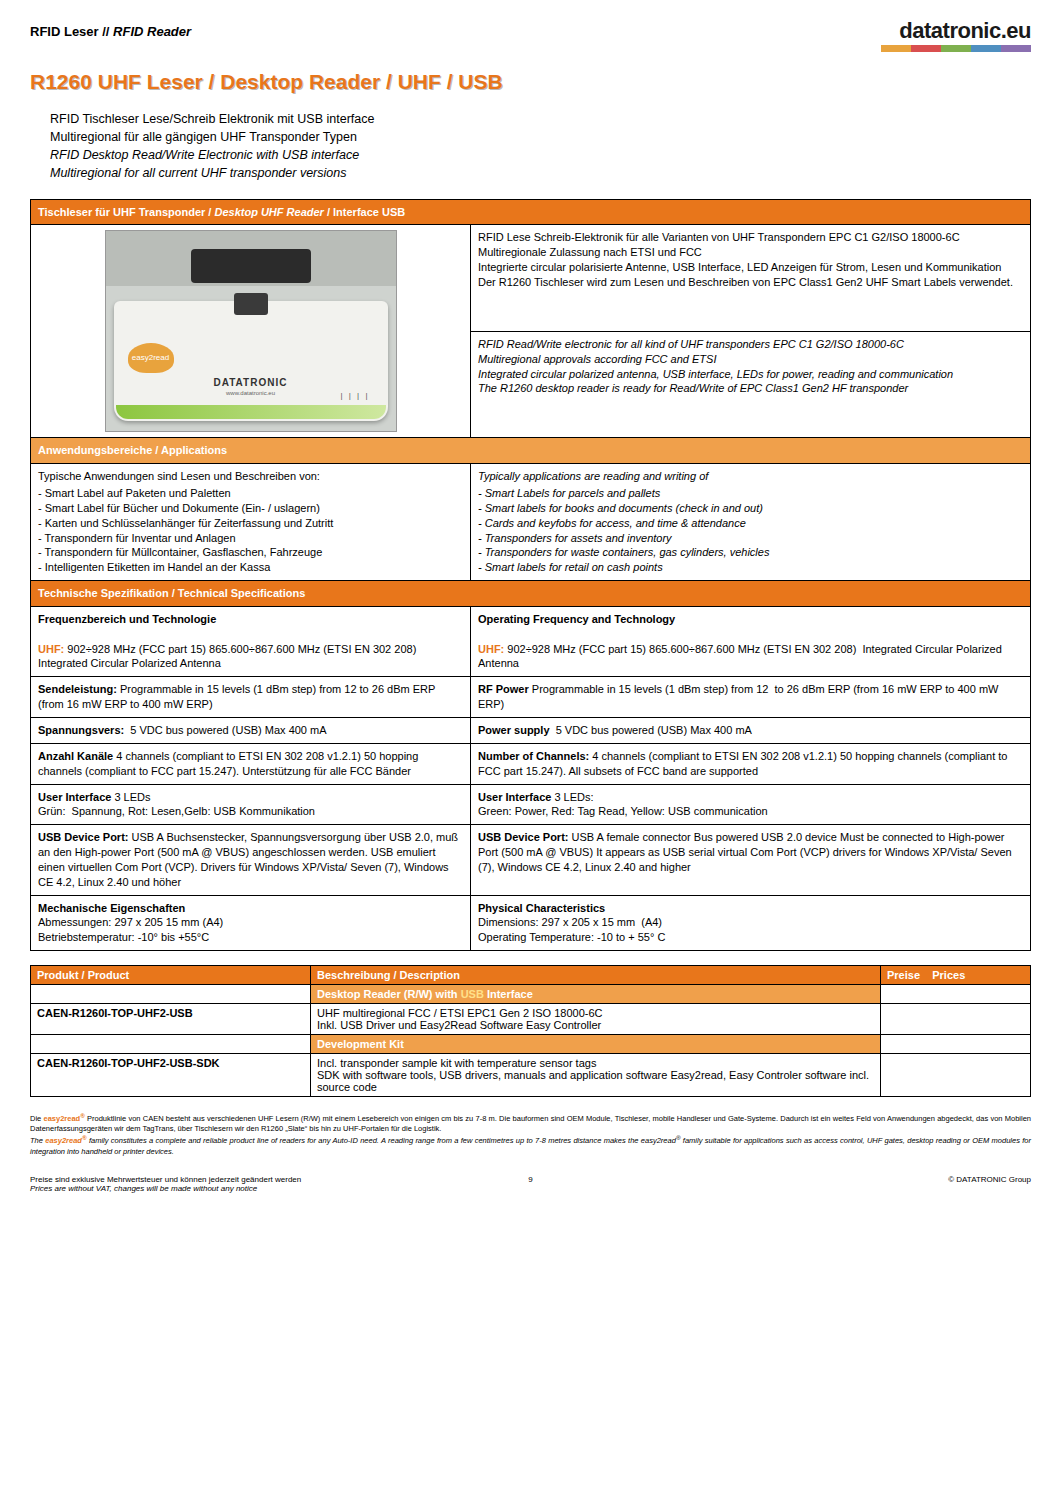RFID Leser // RFID Reader
data tronic.eu
R1260 UHF Leser / Desktop Reader / UHF / USB
RFID Tischleser Lese/Schreib Elektronik mit USB interface
Multiregional für alle gängigen UHF Transponder Typen
RFID Desktop Read/Write Electronic with USB interface
Multiregional for all current UHF transponder versions
| Tischleser für UHF Transponder / Desktop UHF Reader / Interface USB |
| easy2read DATATRONIC www.datatronic.eu / / / / | RFID Lese Schreib-Elektronik für alle Varianten von UHF Transpondern EPC C1 G2/ISO 18000-6C Multiregionale Zulassung nach ETSI und FCC Integrierte circular polarisierte Antenne, USB Interface, LED Anzeigen für Strom, Lesen und Kommunikation Der R1260 Tischleser wird zum Lesen und Beschreiben von EPC Class1 Gen2 UHF Smart Labels verwendet. |
| RFID Read/Write electronic for all kind of UHF transponders EPC C1 G2/ISO 18000-6C Multiregional approvals according FCC and ETSI Integrated circular polarized antenna, USB interface, LEDs for power, reading and communication The R1260 desktop reader is ready for Read/Write of EPC Class1 Gen2 HF transponder |
| Anwendungsbereiche / Applications |
| Typische Anwendungen sind Lesen und Beschreiben von: - Smart Label auf Paketen und Paletten - Smart Label für Bücher und Dokumente (Ein- / uslagern) - Karten und Schlüsselanhänger für Zeiterfassung und Zutritt - Transpondern für Inventar und Anlagen - Transpondern für Müllcontainer, Gasflaschen, Fahrzeuge - Intelligenten Etiketten im Handel an der Kassa | Typically applications are reading and writing of - Smart Labels for parcels and pallets - Smart labels for books and documents (check in and out) - Cards and keyfobs for access, and time & attendance - Transponders for assets and inventory - Transponders for waste containers, gas cylinders, vehicles - S mart labels for retail on cash points |
| Technische Spezifikation / Technical Specifications |
| Frequenzbereich und Technologie UHF: 902÷928 MHz (FCC part 15) 865.600÷867.600 MHz (ETSI EN 302 208) Integrated Circular Polarized Antenna | Operating Frequency and Technology UHF: 902÷928 MHz (FCC part 15) 865.600÷867.600 MHz (ETSI EN 302 208) Integrated Circular Polarized Antenna |
| Sendeleistung: Programmable in 15 levels (1 dBm step) from 12 to 26 dBm ERP (from 16 mW ERP to 400 mW ERP) | RF Power Programmable in 15 levels (1 dBm step) from 12 to 26 dBm ERP (from 16 mW ERP to 400 mW ERP) |
| Spannungsvers: 5 VDC bus powered (USB) Max 400 mA | Power supply 5 VDC bus powered (USB) Max 400 mA |
| Anzahl Kanäle 4 channels (compliant to ETSI EN 302 208 v1.2.1) 50 hopping channels (compliant to FCC part 15.247). Unterstützung für alle FCC Bänder | Number of Channels: 4 channels (compliant to ETSI EN 302 208 v1.2.1) 50 hopping channels (compliant to FCC part 15.247). All subsets of FCC band are supported |
| User Interface 3 LEDs Grün: Spannung, Rot: Lesen,Gelb: USB Kommunikation | User Interface 3 LEDs: Green: Power, Red: Tag Read, Yellow: USB communication |
| USB Device Port: USB A Buchsenstecker, Spannungsversorgung über USB 2.0, muß an den High-power Port (500 mA @ VBUS) angeschlossen werden. USB emuliert einen virtuellen Com Port (VCP). Drivers für Windows XP/Vista/ Seven (7), Windows CE 4.2, Linux 2.40 und höher | USB Device Port: USB A female connector Bus powered USB 2.0 device Must be connected to High-power Port (500 mA @ VBUS) It appears as USB serial virtual Com Port (VCP) drivers for Windows XP/Vista/ Seven (7), Windows CE 4.2, Linux 2.40 and higher |
| Mechanische Eigenschaften Abmessungen: 297 x 205 15 mm (A4) Betriebstemperatur: -10° bis +55°C | Physical Characteristics Dimensions: 297 x 205 x 15 mm (A4) Operating Temperature: -10 to + 55° C |
| Produkt / Product | Beschreibung / Description | Preise Prices |
| --- | --- | --- |
| | Desktop Reader (R/W) with USB Interface | |
| CAEN-R1260I-TOP-UHF2-USB | UHF multiregional FCC / ETSI EPC1 Gen 2 ISO 18000-6C Inkl. USB Driver und Easy2Read Software Easy Controller | |
| | Development Kit | |
| CAEN-R1260I-TOP-UHF2-USB-SDK | Incl. transponder sample kit with temperature sensor tags SDK with software tools, USB drivers, manuals and application software Easy2read, Easy Controler software incl. source code | |
Die easy2read® Produktlinie von CAEN besteht aus verschiedenen UHF Lesern (R/W) mit einem Lesebereich von einigen cm bis zu 7-8 m. Die bauformen sind OEM Module, Tischleser, mobile Handleser und Gate-Systeme. Dadurch ist ein weites Feld von Anwendungen abgedeckt, das von Mobilen Datenerfassungsgeräten wir dem TagTrans, über Tischlesern wir den R1260 „Slate“ bis hin zu UHF-Portalen für die Logistik.
The easy2read® family constitutes a complete and reliable product line of readers for any Auto-ID need. A reading range from a few centimetres up to 7-8 metres distance makes the easy2read® family suitable for applications such as access control, UHF gates, desktop reading or OEM modules for integration into handheld or printer devices.
Preise sind exklusive Mehrwertsteuer und können jederzeit geändert werden
Prices are without VAT, changes will be made without any notice
9
© DATATRONIC Group